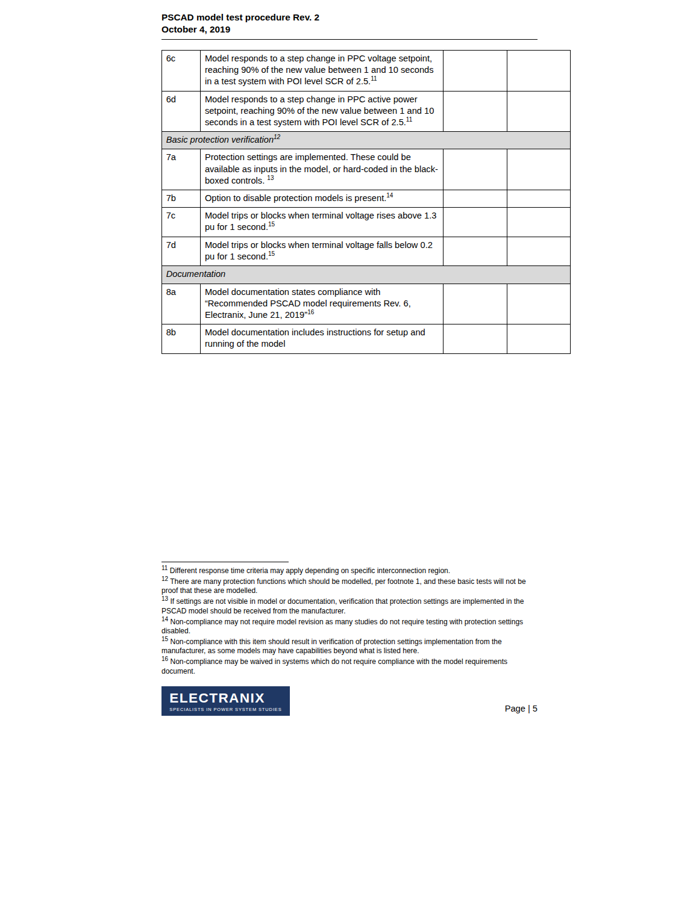PSCAD model test procedure Rev. 2
October 4, 2019
| 6c | Model responds to a step change in PPC voltage setpoint, reaching 90% of the new value between 1 and 10 seconds in a test system with POI level SCR of 2.5. 11 | | |
| 6d | Model responds to a step change in PPC active power setpoint, reaching 90% of the new value between 1 and 10 seconds in a test system with POI level SCR of 2.5. 11 | | |
| Basic protection verification 12 |
| 7a | Protection settings are implemented. These could be available as inputs in the model, or hard-coded in the black-boxed controls. 13 | | |
| 7b | Option to disable protection models is present. 14 | | |
| 7c | Model trips or blocks when terminal voltage rises above 1.3 pu for 1 second. 15 | | |
| 7d | Model trips or blocks when terminal voltage falls below 0.2 pu for 1 second. 15 | | |
| Documentation |
| 8a | Model documentation states compliance with “Recommended PSCAD model requirements Rev. 6, Electranix, June 21, 2019” 16 | | |
| 8b | Model documentation includes instructions for setup and running of the model | | |
11 Different response time criteria may apply depending on specific interconnection region.
12 There are many protection functions which should be modelled, per footnote 1, and these basic tests will not be proof that these are modelled.
13 If settings are not visible in model or documentation, verification that protection settings are implemented in the PSCAD model should be received from the manufacturer.
14 Non-compliance may not require model revision as many studies do not require testing with protection settings disabled.
15 Non-compliance with this item should result in verification of protection settings implementation from the manufacturer, as some models may have capabilities beyond what is listed here.
16 Non-compliance may be waived in systems which do not require compliance with the model requirements document.
ELECTRANIX Specialists in Power System Studies
Page | 5